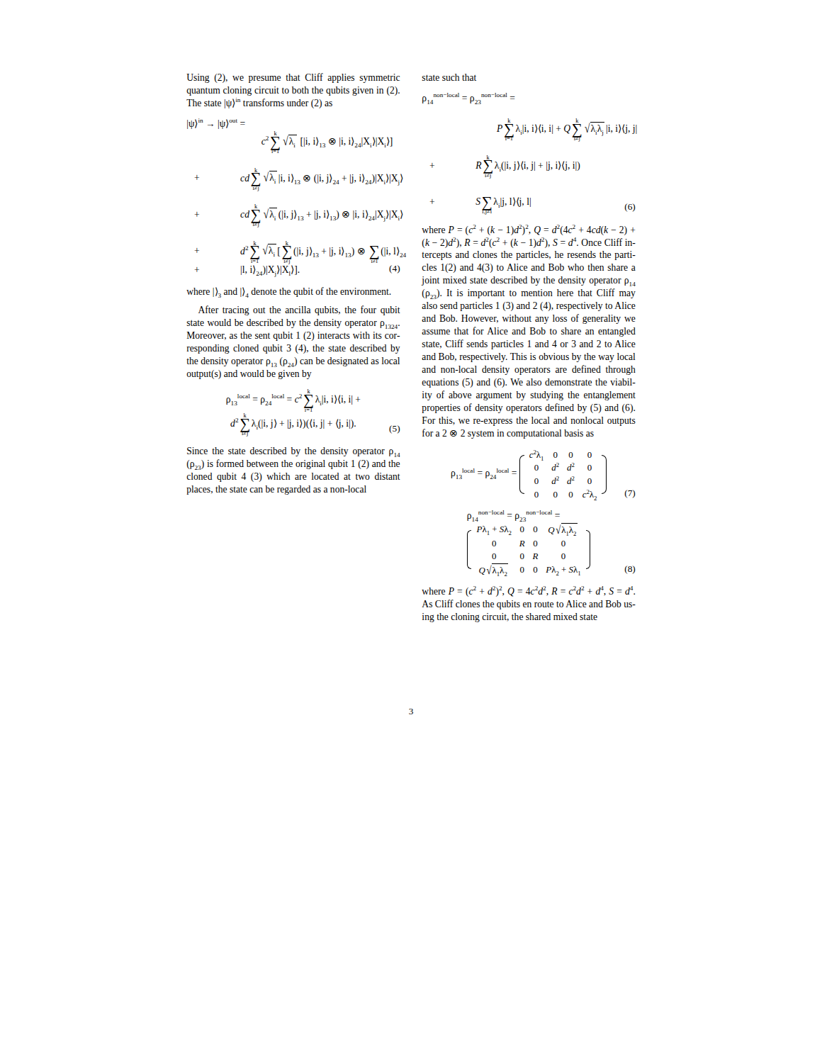Using (2), we presume that Cliff applies symmetric quantum cloning circuit to both the qubits given in (2). The state |ψ⟩in transforms under (2) as
|ψ⟩in → |ψ⟩out = c2k∑i=1 λi [|i, i⟩13 ⊗ |i, i⟩24|Xi⟩|Xi⟩] + cd k∑i≠j λi|i, i⟩13 ⊗ (|i, j⟩24 + |j, i⟩24)|Xi⟩|Xj⟩ + cd k∑i≠j λi(|i, j⟩13 + |j, i⟩13) ⊗ |i, i⟩24|Xj⟩|Xi⟩ + d2k∑i=1 λi[k∑i≠j(|i, j⟩13 + |j, i⟩13) ⊗ ∑i≠l(|i, l⟩24 + |l, i⟩24)|Xj⟩|Xl⟩]. (4)
where |⟩3 and |⟩4 denote the qubit of the environment.
After tracing out the ancilla qubits, the four qubit state would be described by the density operator ρ1324. Moreover, as the sent qubit 1 (2) interacts with its corresponding cloned qubit 3 (4), the state described by the density operator ρ13 (ρ24) can be designated as local output(s) and would be given by
ρ13local = ρ24local = c2k∑i=1λi|i, i⟩⟨i, i| + d2k∑i≠jλi(|i, j⟩ + |j, i⟩)(⟨i, j| + ⟨j, i|). (5)
Since the state described by the density operator ρ14 (ρ23) is formed between the original qubit 1 (2) and the cloned qubit 4 (3) which are located at two distant places, the state can be regarded as a non-local
state such that
ρ14non−local = ρ23non−local = Pk∑i=1λi|i, i⟩⟨i, i| + Qk∑i≠j λiλj|i, i⟩⟨j, j| + Rk∑i≠jλi(|i, j⟩⟨i, j| + |j, i⟩⟨j, i|) + S ∑l,j≠iλi|j, l⟩⟨j, l| (6)
where P = (c2 + (k − 1)d2)2, Q = d2(4c2 + 4cd(k − 2) + (k − 2)d2), R = d2(c2 + (k − 1)d2), S = d4. Once Cliff intercepts and clones the particles, he resends the particles 1(2) and 4(3) to Alice and Bob who then share a joint mixed state described by the density operator ρ14 (ρ23). It is important to mention here that Cliff may also send particles 1 (3) and 2 (4), respectively to Alice and Bob. However, without any loss of generality we assume that for Alice and Bob to share an entangled state, Cliff sends particles 1 and 4 or 3 and 2 to Alice and Bob, respectively. This is obvious by the way local and non-local density operators are defined through equations (5) and (6). We also demonstrate the viability of above argument by studying the entanglement properties of density operators defined by (5) and (6). For this, we re-express the local and nonlocal outputs for a 2 ⊗ 2 system in computational basis as
ρ13local = ρ24local =
| c 2 λ 1 | 0 | 0 | 0 |
| 0 | d 2 | d 2 | 0 |
| 0 | d 2 | d 2 | 0 |
| 0 | 0 | 0 | c 2 λ 2 |
(7)
ρ14non−local = ρ23non−local =
| P λ 1 + S λ 2 | 0 | 0 | Q λ 1 λ 2 |
| 0 | R | 0 | 0 |
| 0 | 0 | R | 0 |
| Q λ 1 λ 2 | 0 | 0 | P λ 2 + S λ 1 |
(8)
where P = (c2 + d2)2, Q = 4c2d2, R = c2d2 + d4, S = d4. As Cliff clones the qubits en route to Alice and Bob using the cloning circuit, the shared mixed state
3